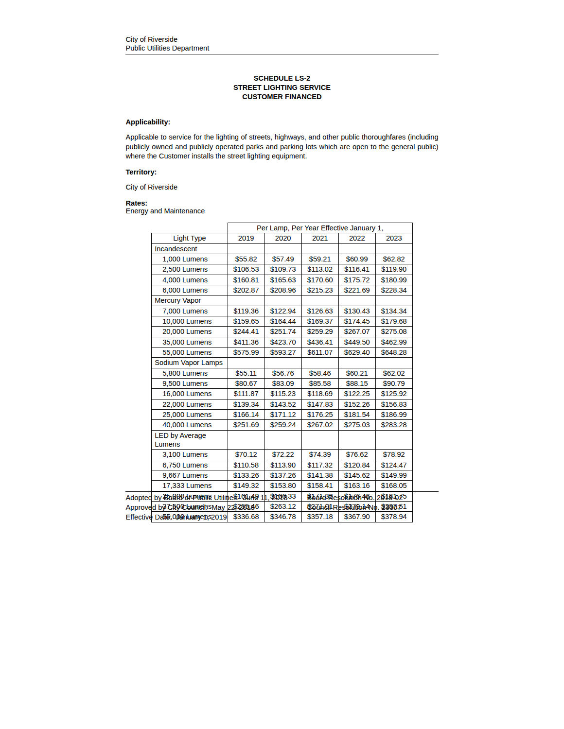City of Riverside
Public Utilities Department
SCHEDULE LS-2
STREET LIGHTING SERVICE
CUSTOMER FINANCED
Applicability:
Applicable to service for the lighting of streets, highways, and other public thoroughfares (including publicly owned and publicly operated parks and parking lots which are open to the general public) where the Customer installs the street lighting equipment.
Territory:
City of Riverside
Rates:
Energy and Maintenance
| | Per Lamp, Per Year Effective January 1, |
| Light Type | 2019 | 2020 | 2021 | 2022 | 2023 |
| Incandescent | | | | | |
| 1,000 Lumens | $55.82 | $57.49 | $59.21 | $60.99 | $62.82 |
| 2,500 Lumens | $106.53 | $109.73 | $113.02 | $116.41 | $119.90 |
| 4,000 Lumens | $160.81 | $165.63 | $170.60 | $175.72 | $180.99 |
| 6,000 Lumens | $202.87 | $208.96 | $215.23 | $221.69 | $228.34 |
| Mercury Vapor | | | | | |
| 7,000 Lumens | $119.36 | $122.94 | $126.63 | $130.43 | $134.34 |
| 10,000 Lumens | $159.65 | $164.44 | $169.37 | $174.45 | $179.68 |
| 20,000 Lumens | $244.41 | $251.74 | $259.29 | $267.07 | $275.08 |
| 35,000 Lumens | $411.36 | $423.70 | $436.41 | $449.50 | $462.99 |
| 55,000 Lumens | $575.99 | $593.27 | $611.07 | $629.40 | $648.28 |
| Sodium Vapor Lamps | | | | | |
| 5,800 Lumens | $55.11 | $56.76 | $58.46 | $60.21 | $62.02 |
| 9,500 Lumens | $80.67 | $83.09 | $85.58 | $88.15 | $90.79 |
| 16,000 Lumens | $111.87 | $115.23 | $118.69 | $122.25 | $125.92 |
| 22,000 Lumens | $139.34 | $143.52 | $147.83 | $152.26 | $156.83 |
| 25,000 Lumens | $166.14 | $171.12 | $176.25 | $181.54 | $186.99 |
| 40,000 Lumens | $251.69 | $259.24 | $267.02 | $275.03 | $283.28 |
| LED by Average Lumens | | | | | |
| 3,100 Lumens | $70.12 | $72.22 | $74.39 | $76.62 | $78.92 |
| 6,750 Lumens | $110.58 | $113.90 | $117.32 | $120.84 | $124.47 |
| 9,667 Lumens | $133.26 | $137.26 | $141.38 | $145.62 | $149.99 |
| 17,333 Lumens | $149.32 | $153.80 | $158.41 | $163.16 | $168.05 |
| 25,000 Lumens | $161.49 | $166.33 | $171.32 | $176.46 | $181.75 |
| 37,500 Lumens | $255.46 | $263.12 | $271.01 | $279.14 | $287.51 |
| 55,000 Lumens | $336.68 | $346.78 | $357.18 | $367.90 | $378.94 |
| Adopted by Board of Public Utilities: June 11, 2018 | Board Resolution No. 2018-02 |
| Approved by City Council: May 22, 2018 | Council Resolution No. 23307 |
| Effective Date: January 1, 2019 | |